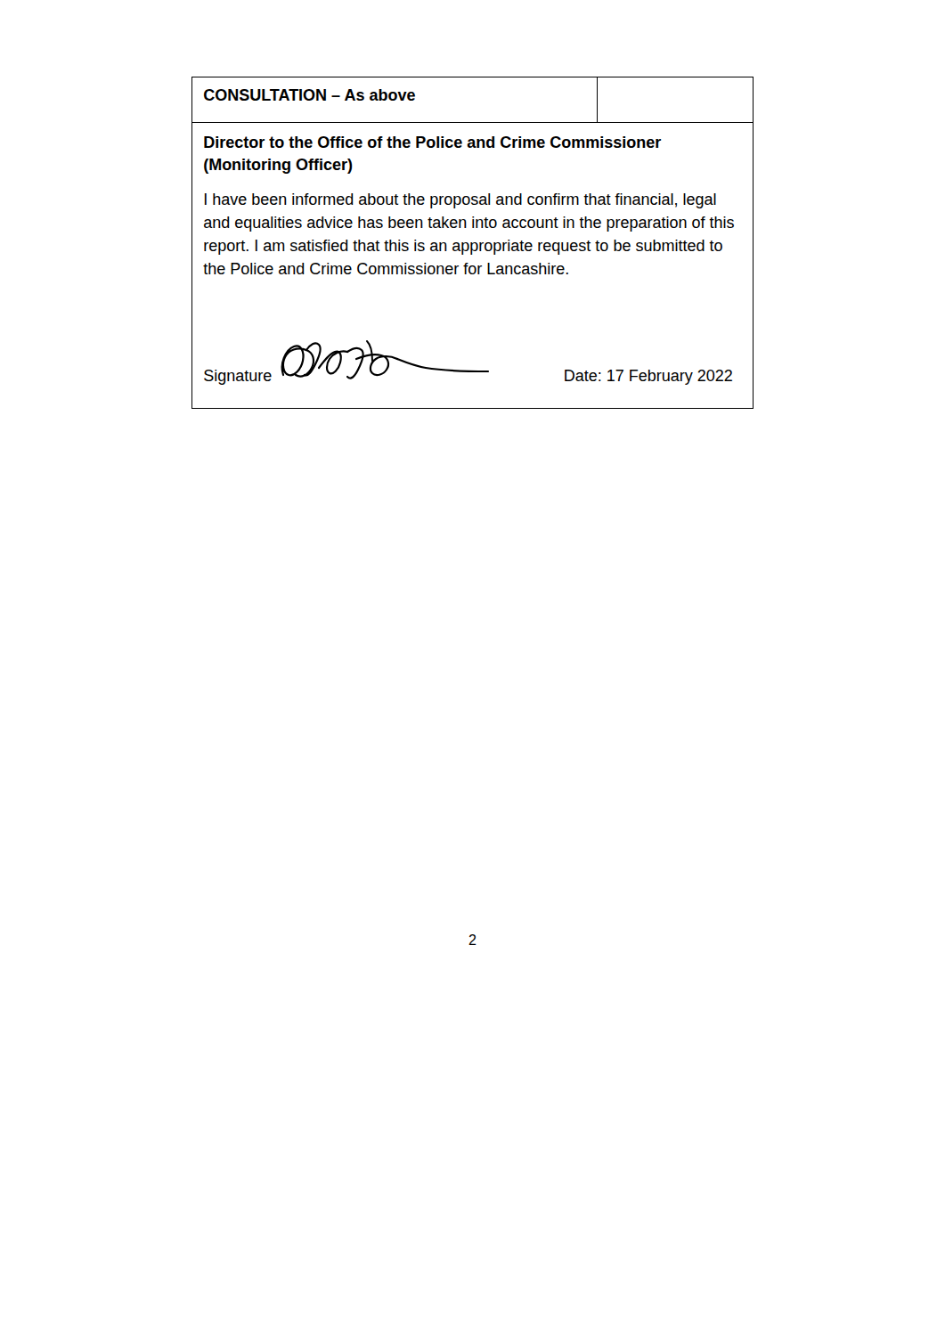| CONSULTATION – As above | |
| Director to the Office of the Police and Crime Commissioner (Monitoring Officer) I have been informed about the proposal and confirm that financial, legal and equalities advice has been taken into account in the preparation of this report. I am satisfied that this is an appropriate request to be submitted to the Police and Crime Commissioner for Lancashire. Signature Date: 17 February 2022 |
2